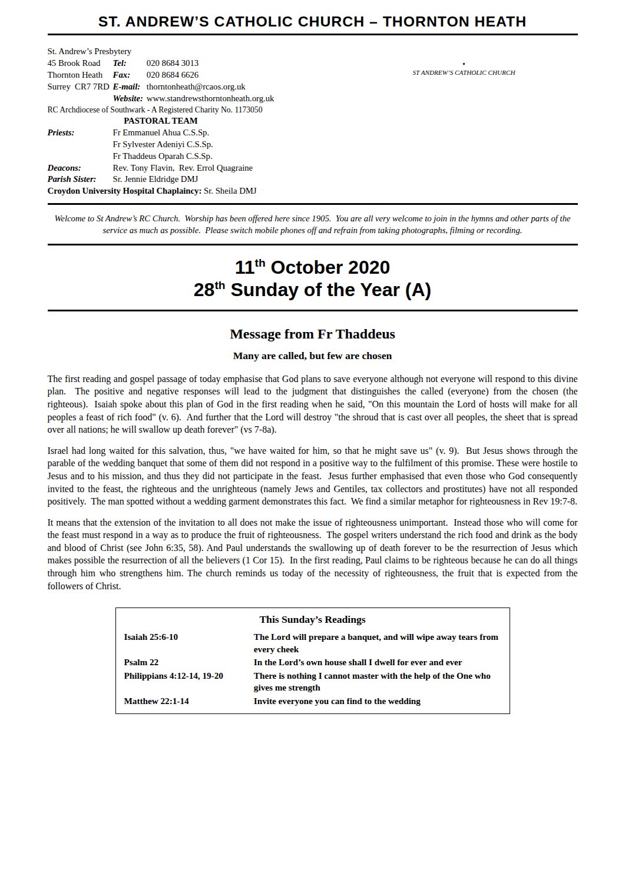ST. ANDREW’S CATHOLIC CHURCH – THORNTON HEATH
| St. Andrew’s Presbytery |
| 45 Brook Road | Tel: | 020 8684 3013 |
| Thornton Heath | Fax: | 020 8684 6626 |
| Surrey CR7 7RD | E-mail: | thorntonheath@rcaos.org.uk |
| | Website: | www.standrewsthorntonheath.org.uk |
| RC Archdiocese of Southwark - A Registered Charity No. 1173050 |
| PASTORAL TEAM |
| Priests: | Fr Emmanuel Ahua C.S.Sp. |
| | Fr Sylvester Adeniyi C.S.Sp. |
| | Fr Thaddeus Oparah C.S.Sp. |
| Deacons: | Rev. Tony Flavin, Rev. Errol Quagraine |
| Parish Sister: | Sr. Jennie Eldridge DMJ |
| Croydon University Hospital Chaplaincy: Sr. Sheila DMJ |
ST ANDREW’S CATHOLIC CHURCH
Welcome to St Andrew’s RC Church. Worship has been offered here since 1905. You are all very welcome to join in the hymns and other parts of the service as much as possible. Please switch mobile phones off and refrain from taking photographs, filming or recording.
11th October 2020
28th Sunday of the Year (A)
Message from Fr Thaddeus
Many are called, but few are chosen
The first reading and gospel passage of today emphasise that God plans to save everyone although not everyone will respond to this divine plan. The positive and negative responses will lead to the judgment that distinguishes the called (everyone) from the chosen (the righteous). Isaiah spoke about this plan of God in the first reading when he said, "On this mountain the Lord of hosts will make for all peoples a feast of rich food" (v. 6). And further that the Lord will destroy "the shroud that is cast over all peoples, the sheet that is spread over all nations; he will swallow up death forever" (vs 7-8a).
Israel had long waited for this salvation, thus, "we have waited for him, so that he might save us" (v. 9). But Jesus shows through the parable of the wedding banquet that some of them did not respond in a positive way to the fulfilment of this promise. These were hostile to Jesus and to his mission, and thus they did not participate in the feast. Jesus further emphasised that even those who God consequently invited to the feast, the righteous and the unrighteous (namely Jews and Gentiles, tax collectors and prostitutes) have not all responded positively. The man spotted without a wedding garment demonstrates this fact. We find a similar metaphor for righteousness in Rev 19:7-8.
It means that the extension of the invitation to all does not make the issue of righteousness unimportant. Instead those who will come for the feast must respond in a way as to produce the fruit of righteousness. The gospel writers understand the rich food and drink as the body and blood of Christ (see John 6:35, 58). And Paul understands the swallowing up of death forever to be the resurrection of Jesus which makes possible the resurrection of all the believers (1 Cor 15). In the first reading, Paul claims to be righteous because he can do all things through him who strengthens him. The church reminds us today of the necessity of righteousness, the fruit that is expected from the followers of Christ.
This Sunday’s Readings
| Isaiah 25:6-10 | The Lord will prepare a banquet, and will wipe away tears from every cheek |
| Psalm 22 | In the Lord’s own house shall I dwell for ever and ever |
| Philippians 4:12-14, 19-20 | There is nothing I cannot master with the help of the One who gives me strength |
| Matthew 22:1-14 | Invite everyone you can find to the wedding |